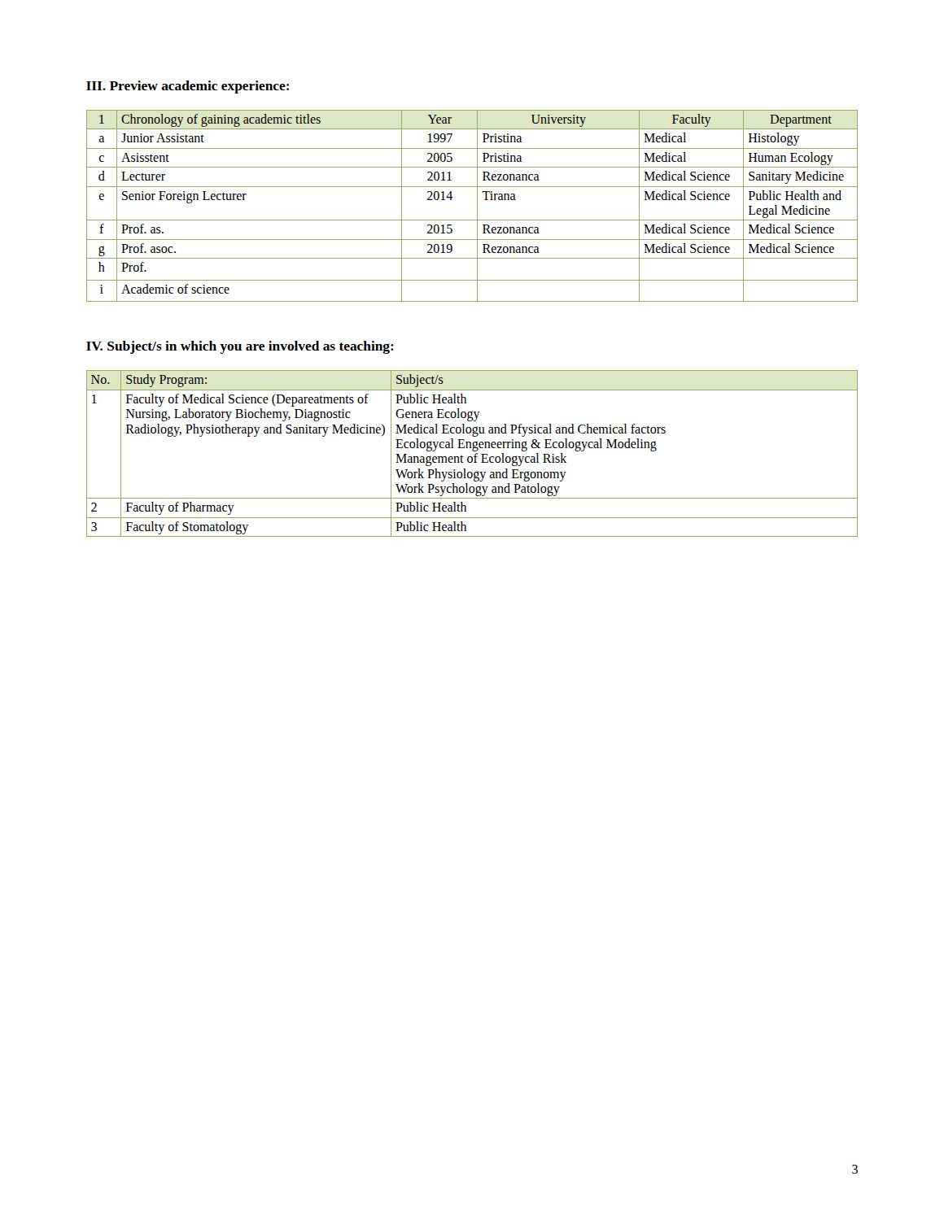III. Preview academic experience:
| 1 | Chronology of gaining academic titles | Year | University | Faculty | Department |
| a | Junior Assistant | 1997 | Pristina | Medical | Histology |
| c | Asisstent | 2005 | Pristina | Medical | Human Ecology |
| d | Lecturer | 2011 | Rezonanca | Medical Science | Sanitary Medicine |
| e | Senior Foreign Lecturer | 2014 | Tirana | Medical Science | Public Health and Legal Medicine |
| f | Prof. as. | 2015 | Rezonanca | Medical Science | Medical Science |
| g | Prof. asoc. | 2019 | Rezonanca | Medical Science | Medical Science |
| h | Prof. | | | | |
| i | Academic of science | | | | |
IV. Subject/s in which you are involved as teaching:
| No. | Study Program: | Subject/s |
| 1 | Faculty of Medical Science (Depareatments of Nursing, Laboratory Biochemy, Diagnostic Radiology, Physiotherapy and Sanitary Medicine) | Public Health Genera Ecology Medical Ecologu and Pfysical and Chemical factors Ecologycal Engeneerring & Ecologycal Modeling Management of Ecologycal Risk Work Physiology and Ergonomy Work Psychology and Patology |
| 2 | Faculty of Pharmacy | Public Health |
| 3 | Faculty of Stomatology | Public Health |
3